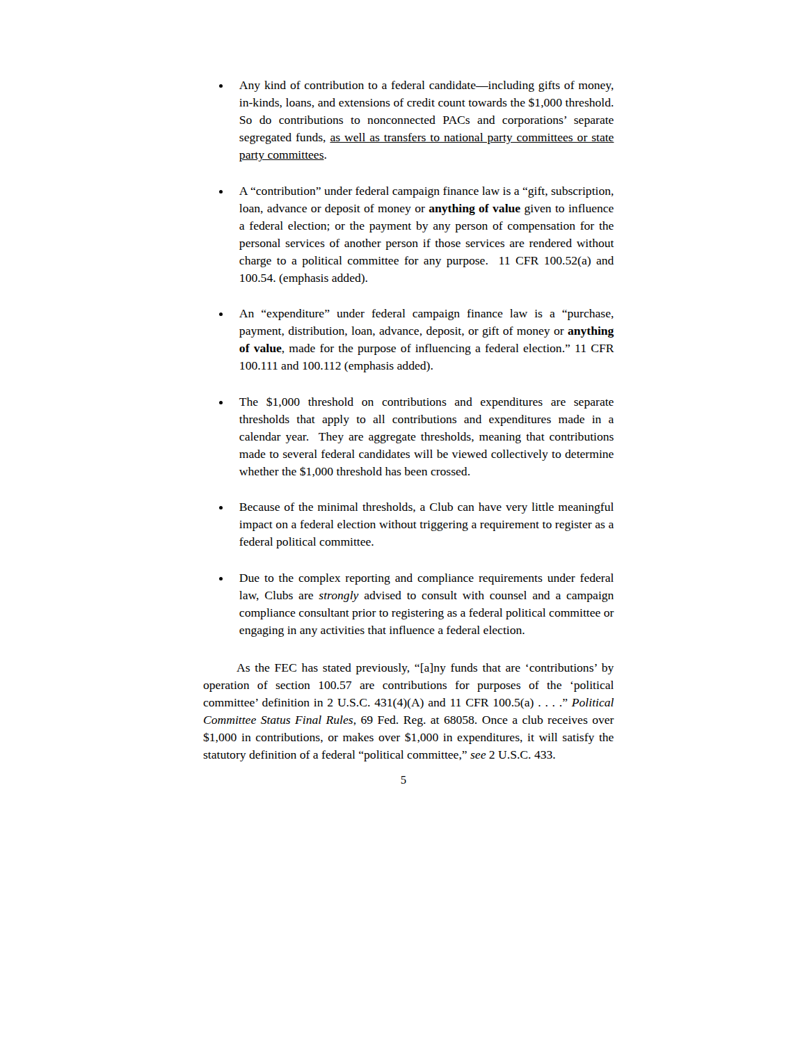Any kind of contribution to a federal candidate—including gifts of money, in-kinds, loans, and extensions of credit count towards the $1,000 threshold. So do contributions to nonconnected PACs and corporations’ separate segregated funds, as well as transfers to national party committees or state party committees.
A “contribution” under federal campaign finance law is a “gift, subscription, loan, advance or deposit of money or anything of value given to influence a federal election; or the payment by any person of compensation for the personal services of another person if those services are rendered without charge to a political committee for any purpose. 11 CFR 100.52(a) and 100.54. (emphasis added).
An “expenditure” under federal campaign finance law is a “purchase, payment, distribution, loan, advance, deposit, or gift of money or anything of value, made for the purpose of influencing a federal election.” 11 CFR 100.111 and 100.112 (emphasis added).
The $1,000 threshold on contributions and expenditures are separate thresholds that apply to all contributions and expenditures made in a calendar year. They are aggregate thresholds, meaning that contributions made to several federal candidates will be viewed collectively to determine whether the $1,000 threshold has been crossed.
Because of the minimal thresholds, a Club can have very little meaningful impact on a federal election without triggering a requirement to register as a federal political committee.
Due to the complex reporting and compliance requirements under federal law, Clubs are strongly advised to consult with counsel and a campaign compliance consultant prior to registering as a federal political committee or engaging in any activities that influence a federal election.
As the FEC has stated previously, “[a]ny funds that are ‘contributions’ by operation of section 100.57 are contributions for purposes of the ‘political committee’ definition in 2 U.S.C. 431(4)(A) and 11 CFR 100.5(a) . . . .” Political Committee Status Final Rules, 69 Fed. Reg. at 68058. Once a club receives over $1,000 in contributions, or makes over $1,000 in expenditures, it will satisfy the statutory definition of a federal “political committee,” see 2 U.S.C. 433.
5